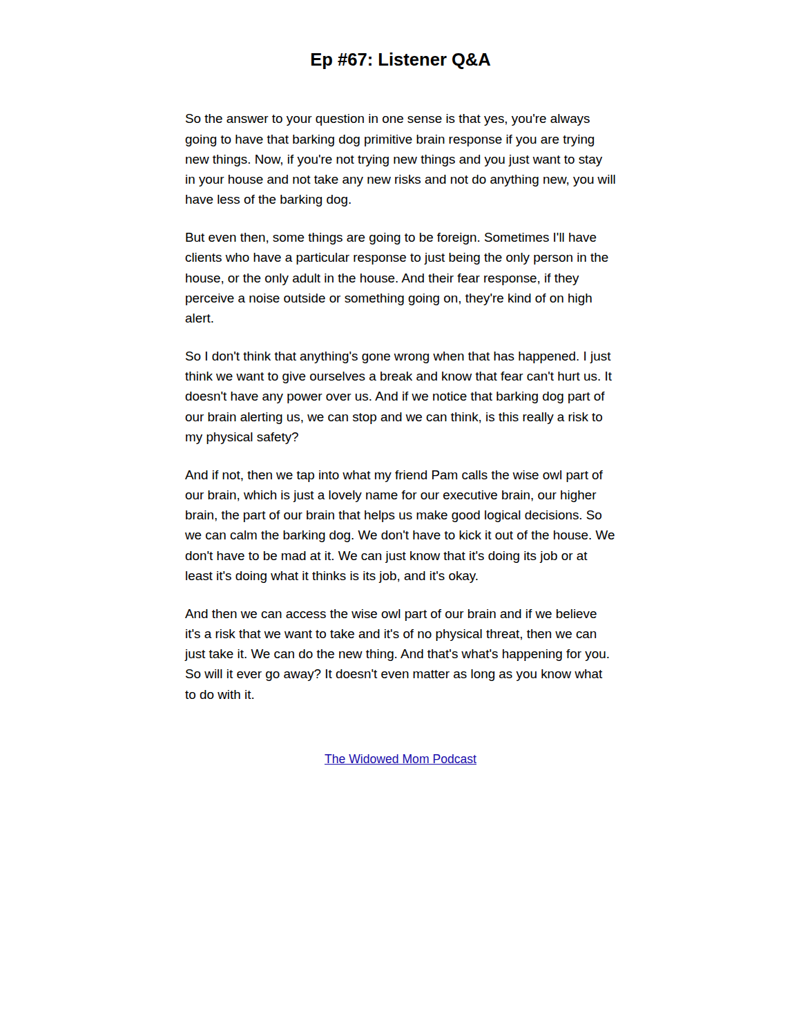Ep #67: Listener Q&A
So the answer to your question in one sense is that yes, you're always going to have that barking dog primitive brain response if you are trying new things. Now, if you're not trying new things and you just want to stay in your house and not take any new risks and not do anything new, you will have less of the barking dog.
But even then, some things are going to be foreign. Sometimes I'll have clients who have a particular response to just being the only person in the house, or the only adult in the house. And their fear response, if they perceive a noise outside or something going on, they're kind of on high alert.
So I don't think that anything's gone wrong when that has happened. I just think we want to give ourselves a break and know that fear can't hurt us. It doesn't have any power over us. And if we notice that barking dog part of our brain alerting us, we can stop and we can think, is this really a risk to my physical safety?
And if not, then we tap into what my friend Pam calls the wise owl part of our brain, which is just a lovely name for our executive brain, our higher brain, the part of our brain that helps us make good logical decisions. So we can calm the barking dog. We don't have to kick it out of the house. We don't have to be mad at it. We can just know that it's doing its job or at least it's doing what it thinks is its job, and it's okay.
And then we can access the wise owl part of our brain and if we believe it's a risk that we want to take and it's of no physical threat, then we can just take it. We can do the new thing. And that's what's happening for you. So will it ever go away? It doesn't even matter as long as you know what to do with it.
The Widowed Mom Podcast